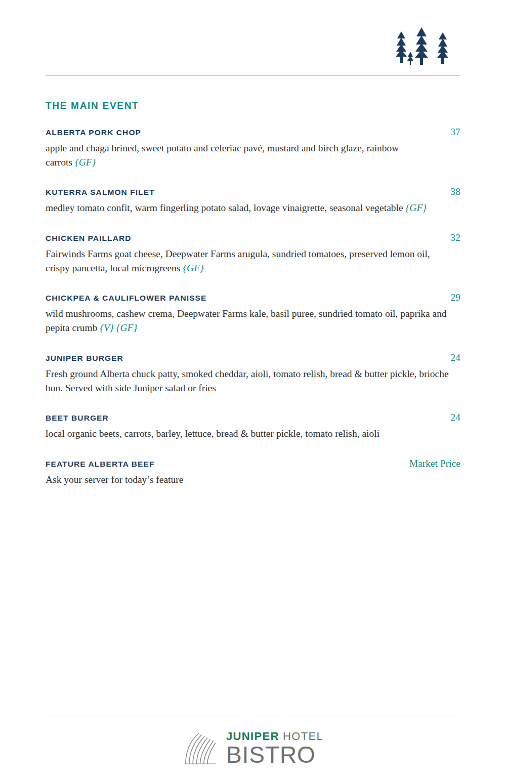The Main Event
Alberta Pork Chop
37
apple and chaga brined, sweet potato and celeriac pavé, mustard and birch glaze, rainbow carrots {GF}
Kuterra Salmon Filet
38
medley tomato confit, warm fingerling potato salad, lovage vinaigrette, seasonal vegetable {GF}
Chicken Paillard
32
Fairwinds Farms goat cheese, Deepwater Farms arugula, sundried tomatoes, preserved lemon oil, crispy pancetta, local microgreens {GF}
Chickpea & Cauliflower Panisse
29
wild mushrooms, cashew crema, Deepwater Farms kale, basil puree, sundried tomato oil, paprika and pepita crumb {V} {GF}
Juniper Burger
24
Fresh ground Alberta chuck patty, smoked cheddar, aioli, tomato relish, bread & butter pickle, brioche bun. Served with side Juniper salad or fries
Beet Burger
24
local organic beets, carrots, barley, lettuce, bread & butter pickle, tomato relish, aioli
Feature Alberta Beef
Market Price
Ask your server for today’s feature
JUNIPER HOTEL
BISTRO